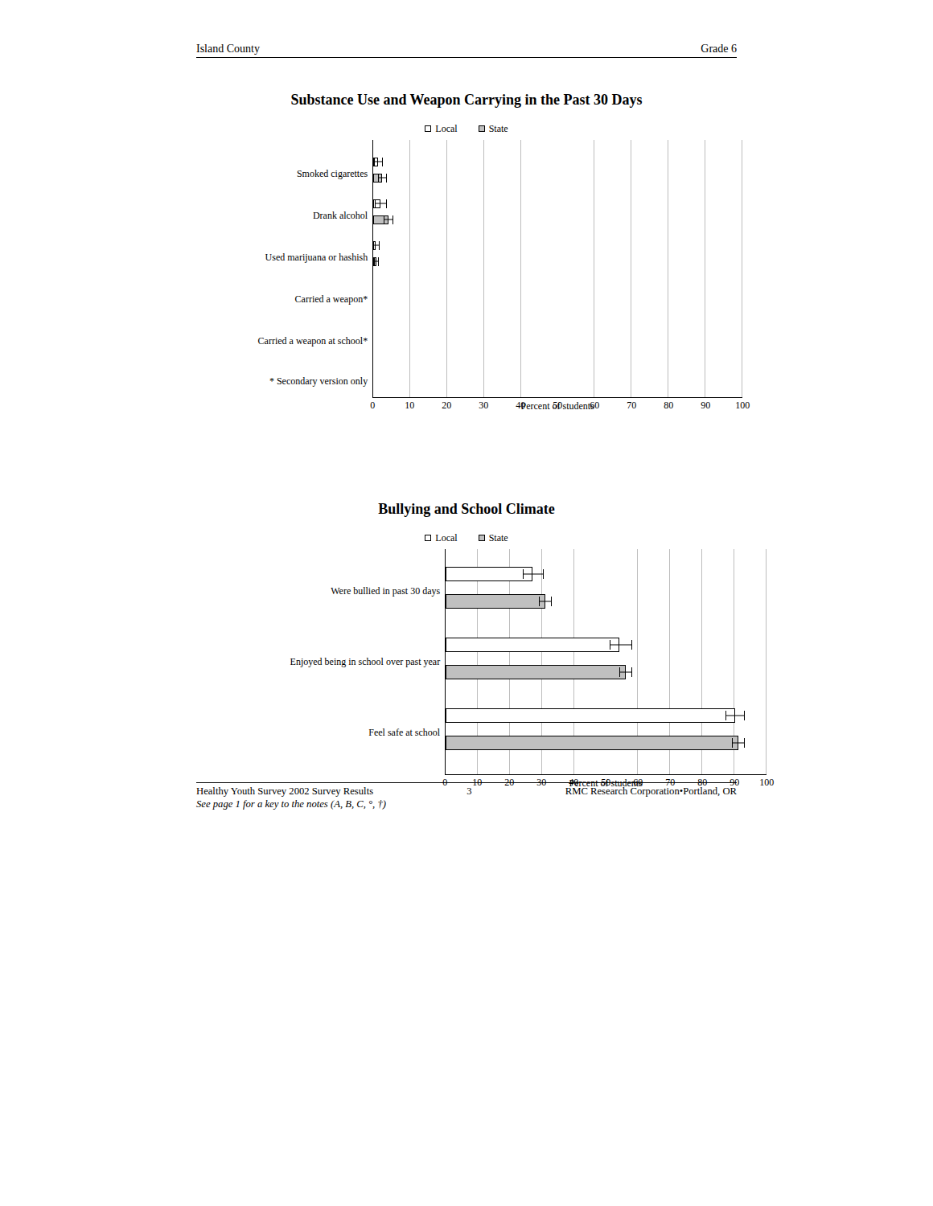Island County
Grade 6
Substance Use and Weapon Carrying in the Past 30 Days
Local State
Smoked cigarettes
Drank alcohol
Used marijuana or hashish
Carried a weapon*
Carried a weapon at school*
* Secondary version only
0 10 20 30 40 50 60 70 80 90 100
Percent of students
Bullying and School Climate
Local State
Were bullied in past 30 days
Enjoyed being in school over past year
Feel safe at school
0 10 20 30 40 50 60 70 80 90 100
Percent of students
Healthy Youth Survey 2002 Survey Results
3
RMC Research Corporation•Portland, OR
See page 1 for a key to the notes (A, B, C, °, †)